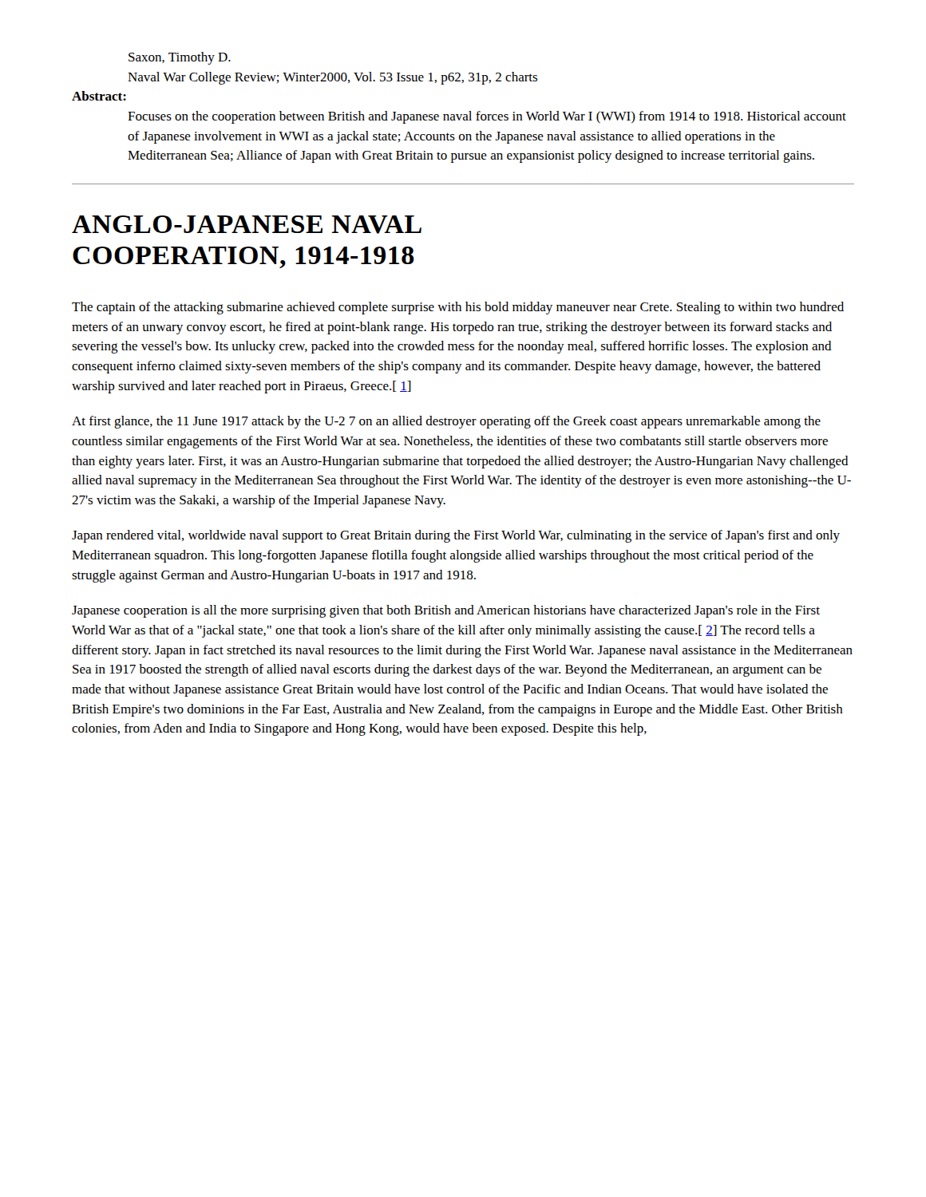Saxon, Timothy D.
Naval War College Review; Winter2000, Vol. 53 Issue 1, p62, 31p, 2 charts
Abstract:
Focuses on the cooperation between British and Japanese naval forces in World War I (WWI) from 1914 to 1918. Historical account of Japanese involvement in WWI as a jackal state; Accounts on the Japanese naval assistance to allied operations in the Mediterranean Sea; Alliance of Japan with Great Britain to pursue an expansionist policy designed to increase territorial gains.
ANGLO-JAPANESE NAVAL
COOPERATION, 1914-1918
The captain of the attacking submarine achieved complete surprise with his bold midday maneuver near Crete. Stealing to within two hundred meters of an unwary convoy escort, he fired at point-blank range. His torpedo ran true, striking the destroyer between its forward stacks and severing the vessel's bow. Its unlucky crew, packed into the crowded mess for the noonday meal, suffered horrific losses. The explosion and consequent inferno claimed sixty-seven members of the ship's company and its commander. Despite heavy damage, however, the battered warship survived and later reached port in Piraeus, Greece.[ 1]
At first glance, the 11 June 1917 attack by the U-2 7 on an allied destroyer operating off the Greek coast appears unremarkable among the countless similar engagements of the First World War at sea. Nonetheless, the identities of these two combatants still startle observers more than eighty years later. First, it was an Austro-Hungarian submarine that torpedoed the allied destroyer; the Austro-Hungarian Navy challenged allied naval supremacy in the Mediterranean Sea throughout the First World War. The identity of the destroyer is even more astonishing--the U-27's victim was the Sakaki, a warship of the Imperial Japanese Navy.
Japan rendered vital, worldwide naval support to Great Britain during the First World War, culminating in the service of Japan's first and only Mediterranean squadron. This long-forgotten Japanese flotilla fought alongside allied warships throughout the most critical period of the struggle against German and Austro-Hungarian U-boats in 1917 and 1918.
Japanese cooperation is all the more surprising given that both British and American historians have characterized Japan's role in the First World War as that of a "jackal state," one that took a lion's share of the kill after only minimally assisting the cause.[ 2] The record tells a different story. Japan in fact stretched its naval resources to the limit during the First World War. Japanese naval assistance in the Mediterranean Sea in 1917 boosted the strength of allied naval escorts during the darkest days of the war. Beyond the Mediterranean, an argument can be made that without Japanese assistance Great Britain would have lost control of the Pacific and Indian Oceans. That would have isolated the British Empire's two dominions in the Far East, Australia and New Zealand, from the campaigns in Europe and the Middle East. Other British colonies, from Aden and India to Singapore and Hong Kong, would have been exposed. Despite this help,